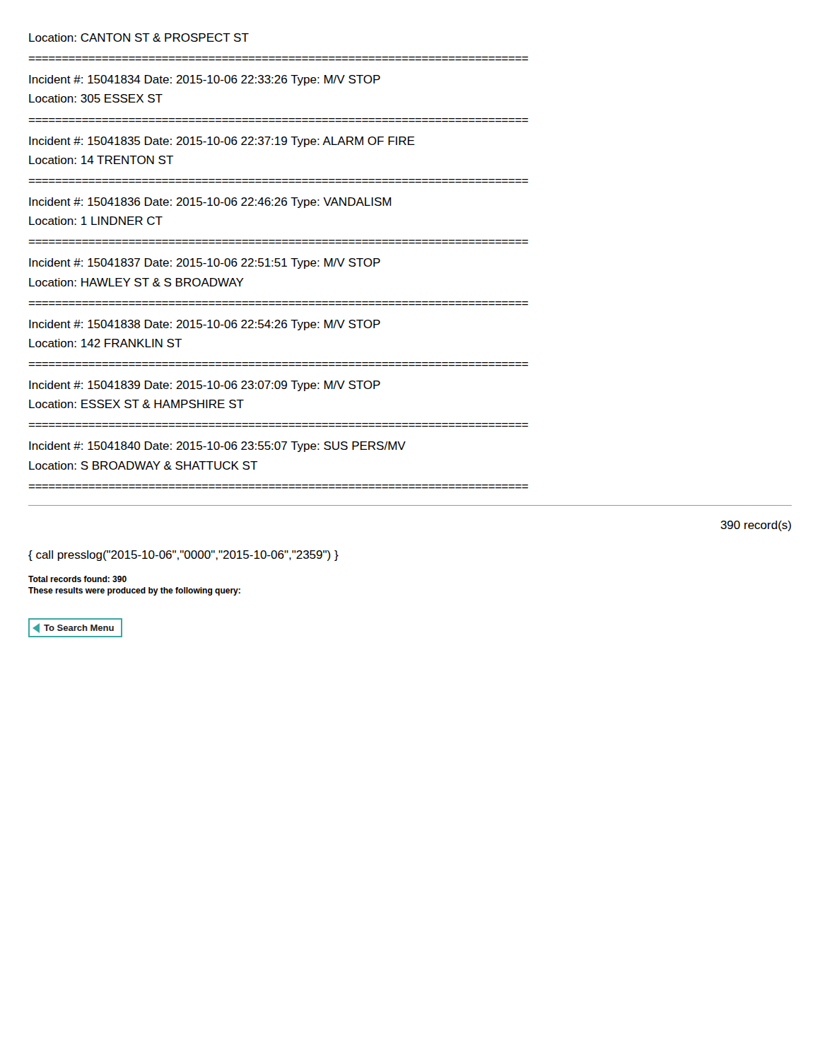Location: CANTON ST & PROSPECT ST
===========================================================================
Incident #: 15041834 Date: 2015-10-06 22:33:26 Type: M/V STOP
Location: 305 ESSEX ST
===========================================================================
Incident #: 15041835 Date: 2015-10-06 22:37:19 Type: ALARM OF FIRE
Location: 14 TRENTON ST
===========================================================================
Incident #: 15041836 Date: 2015-10-06 22:46:26 Type: VANDALISM
Location: 1 LINDNER CT
===========================================================================
Incident #: 15041837 Date: 2015-10-06 22:51:51 Type: M/V STOP
Location: HAWLEY ST & S BROADWAY
===========================================================================
Incident #: 15041838 Date: 2015-10-06 22:54:26 Type: M/V STOP
Location: 142 FRANKLIN ST
===========================================================================
Incident #: 15041839 Date: 2015-10-06 23:07:09 Type: M/V STOP
Location: ESSEX ST & HAMPSHIRE ST
===========================================================================
Incident #: 15041840 Date: 2015-10-06 23:55:07 Type: SUS PERS/MV
Location: S BROADWAY & SHATTUCK ST
===========================================================================
390 record(s)
{ call presslog("2015-10-06","0000","2015-10-06","2359") }
Total records found: 390
These results were produced by the following query:
To Search Menu